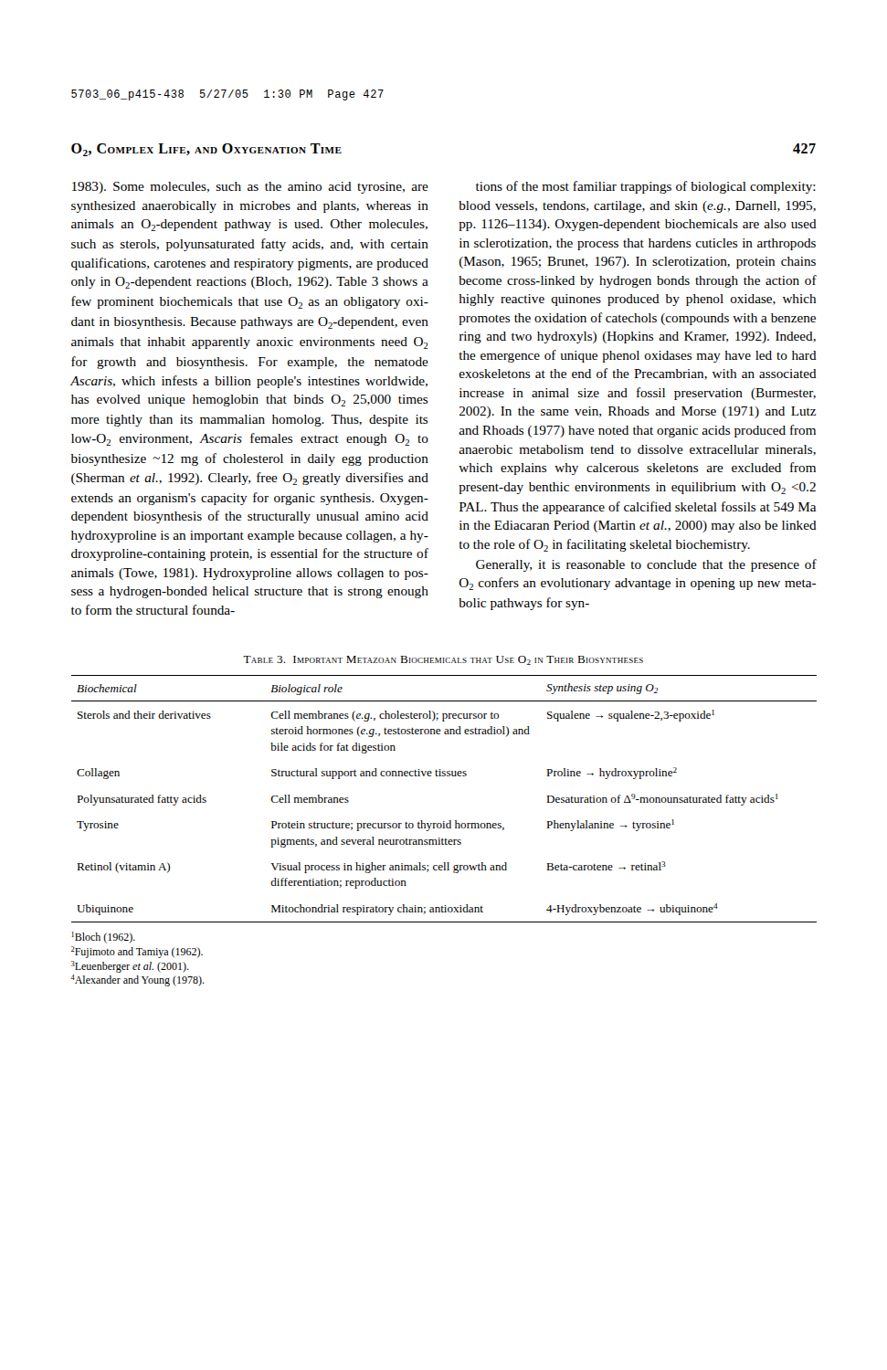5703_06_p415-438 5/27/05 1:30 PM Page 427
O2, Complex Life, and Oxygenation Time 427
1983). Some molecules, such as the amino acid tyrosine, are synthesized anaerobically in microbes and plants, whereas in animals an O2-dependent pathway is used. Other molecules, such as sterols, polyunsaturated fatty acids, and, with certain qualifications, carotenes and respiratory pigments, are produced only in O2-dependent reactions (Bloch, 1962). Table 3 shows a few prominent biochemicals that use O2 as an obligatory oxidant in biosynthesis. Because pathways are O2-dependent, even animals that inhabit apparently anoxic environments need O2 for growth and biosynthesis. For example, the nematode Ascaris, which infests a billion people's intestines worldwide, has evolved unique hemoglobin that binds O2 25,000 times more tightly than its mammalian homolog. Thus, despite its low-O2 environment, Ascaris females extract enough O2 to biosynthesize ~12 mg of cholesterol in daily egg production (Sherman et al., 1992). Clearly, free O2 greatly diversifies and extends an organism's capacity for organic synthesis. Oxygen-dependent biosynthesis of the structurally unusual amino acid hydroxyproline is an important example because collagen, a hydroxyproline-containing protein, is essential for the structure of animals (Towe, 1981). Hydroxyproline allows collagen to possess a hydrogen-bonded helical structure that is strong enough to form the structural founda-
tions of the most familiar trappings of biological complexity: blood vessels, tendons, cartilage, and skin (e.g., Darnell, 1995, pp. 1126–1134). Oxygen-dependent biochemicals are also used in sclerotization, the process that hardens cuticles in arthropods (Mason, 1965; Brunet, 1967). In sclerotization, protein chains become cross-linked by hydrogen bonds through the action of highly reactive quinones produced by phenol oxidase, which promotes the oxidation of catechols (compounds with a benzene ring and two hydroxyls) (Hopkins and Kramer, 1992). Indeed, the emergence of unique phenol oxidases may have led to hard exoskeletons at the end of the Precambrian, with an associated increase in animal size and fossil preservation (Burmester, 2002). In the same vein, Rhoads and Morse (1971) and Lutz and Rhoads (1977) have noted that organic acids produced from anaerobic metabolism tend to dissolve extracellular minerals, which explains why calcerous skeletons are excluded from present-day benthic environments in equilibrium with O2 <0.2 PAL. Thus the appearance of calcified skeletal fossils at 549 Ma in the Ediacaran Period (Martin et al., 2000) may also be linked to the role of O2 in facilitating skeletal biochemistry.
Generally, it is reasonable to conclude that the presence of O2 confers an evolutionary advantage in opening up new metabolic pathways for syn-
Table 3. Important Metazoan Biochemicals that Use O 2 in Their Biosyntheses
| Biochemical | Biological role | Synthesis step using O 2 |
| --- | --- | --- |
| Sterols and their derivatives | Cell membranes ( e.g. , cholesterol); precursor to steroid hormones ( e.g. , testosterone and estradiol) and bile acids for fat digestion | Squalene → squalene-2,3-epoxide 1 |
| Collagen | Structural support and connective tissues | Proline → hydroxyproline 2 |
| Polyunsaturated fatty acids | Cell membranes | Desaturation of Δ 9 -monounsaturated fatty acids 1 |
| Tyrosine | Protein structure; precursor to thyroid hormones, pigments, and several neurotransmitters | Phenylalanine → tyrosine 1 |
| Retinol (vitamin A) | Visual process in higher animals; cell growth and differentiation; reproduction | Beta-carotene → retinal 3 |
| Ubiquinone | Mitochondrial respiratory chain; antioxidant | 4-Hydroxybenzoate → ubiquinone 4 |
1Bloch (1962).
2Fujimoto and Tamiya (1962).
3Leuenberger et al. (2001).
4Alexander and Young (1978).